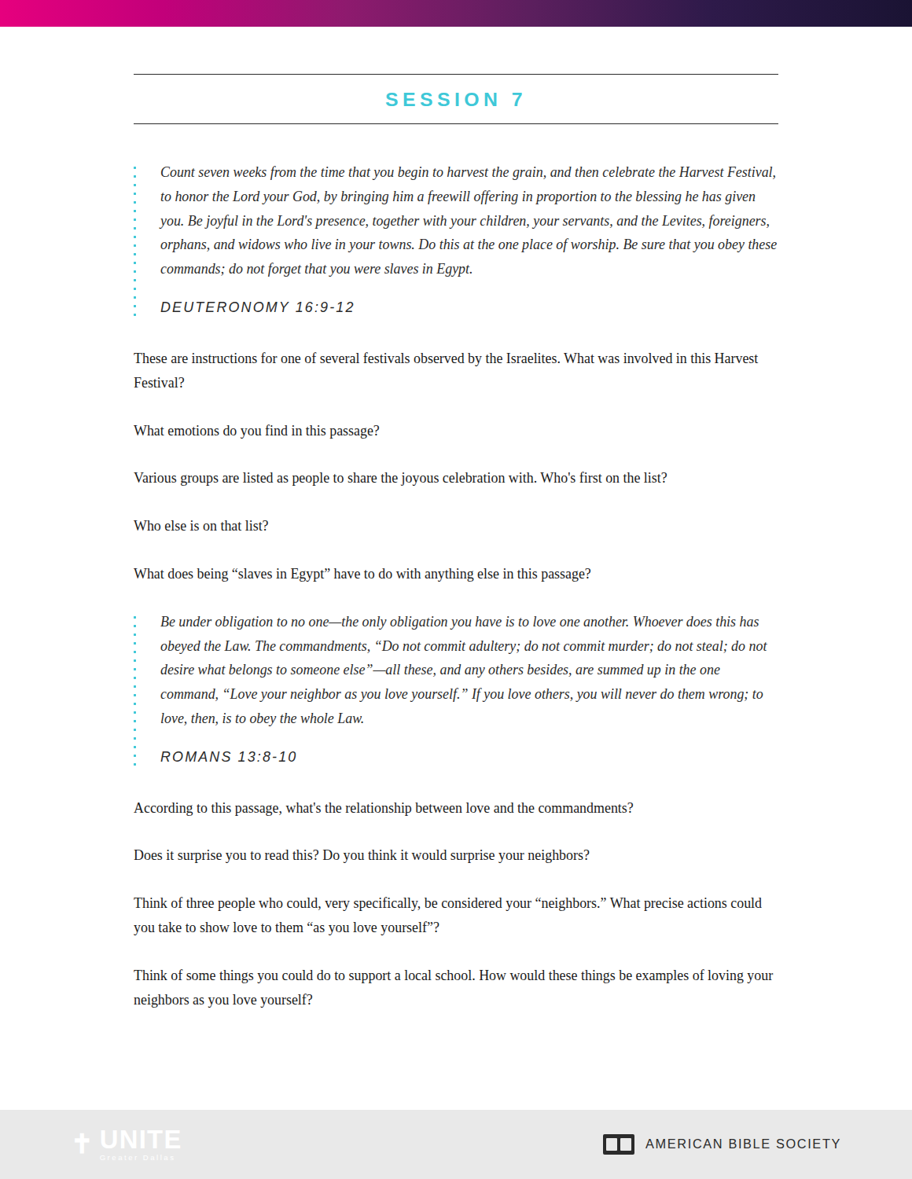Session 7
Count seven weeks from the time that you begin to harvest the grain, and then celebrate the Harvest Festival, to honor the Lord your God, by bringing him a freewill offering in proportion to the blessing he has given you. Be joyful in the Lord's presence, together with your children, your servants, and the Levites, foreigners, orphans, and widows who live in your towns. Do this at the one place of worship. Be sure that you obey these commands; do not forget that you were slaves in Egypt.
Deuteronomy 16:9-12
These are instructions for one of several festivals observed by the Israelites. What was involved in this Harvest Festival?
What emotions do you find in this passage?
Various groups are listed as people to share the joyous celebration with. Who's first on the list?
Who else is on that list?
What does being “slaves in Egypt” have to do with anything else in this passage?
Be under obligation to no one—the only obligation you have is to love one another. Whoever does this has obeyed the Law. The commandments, “Do not commit adultery; do not commit murder; do not steal; do not desire what belongs to someone else”—all these, and any others besides, are summed up in the one command, “Love your neighbor as you love yourself.” If you love others, you will never do them wrong; to love, then, is to obey the whole Law.
Romans 13:8-10
According to this passage, what's the relationship between love and the commandments?
Does it surprise you to read this? Do you think it would surprise your neighbors?
Think of three people who could, very specifically, be considered your “neighbors.” What precise actions could you take to show love to them “as you love yourself”?
Think of some things you could do to support a local school. How would these things be examples of loving your neighbors as you love yourself?
✝ UNITE Greater Dallas
American Bible Society